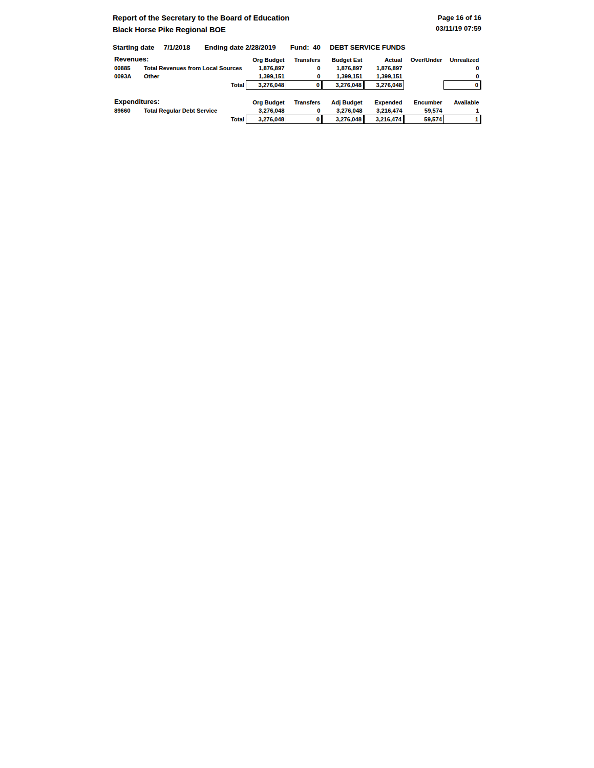Report of the Secretary to the Board of Education
Black Horse Pike Regional BOE
Page 16 of 16
03/11/19 07:59
Starting date 7/1/2018 Ending date 2/28/2019 Fund: 40 DEBT SERVICE FUNDS
| Revenues: | Org Budget | Transfers | Budget Est | Actual | Over/Under | Unrealized |
| 00885 | Total Revenues from Local Sources | 1,876,897 | 0 | 1,876,897 | 1,876,897 | | 0 |
| 0093A | Other | 1,399,151 | 0 | 1,399,151 | 1,399,151 | | 0 |
| | | Total | 3,276,048 | 0 | 3,276,048 | 3,276,048 | | 0 |
| Expenditures: | Org Budget | Transfers | Adj Budget | Expended | Encumber | Available |
| 89660 | Total Regular Debt Service | 3,276,048 | 0 | 3,276,048 | 3,216,474 | 59,574 | 1 |
| | | Total | 3,276,048 | 0 | 3,276,048 | 3,216,474 | 59,574 | 1 |